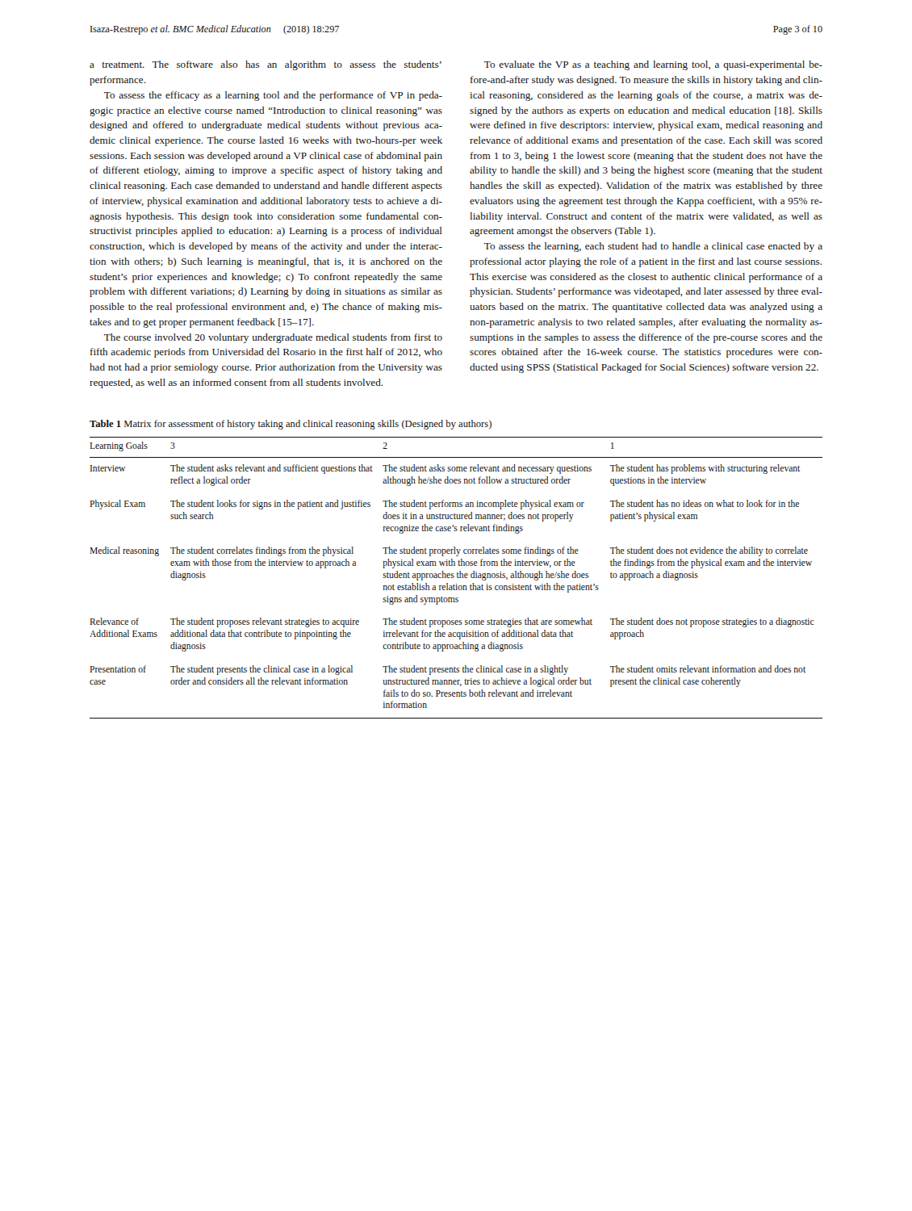Isaza-Restrepo et al. BMC Medical Education (2018) 18:297
Page 3 of 10
a treatment. The software also has an algorithm to assess the students’ performance.
To assess the efficacy as a learning tool and the performance of VP in pedagogic practice an elective course named “Introduction to clinical reasoning” was designed and offered to undergraduate medical students without previous academic clinical experience. The course lasted 16 weeks with two-hours-per week sessions. Each session was developed around a VP clinical case of abdominal pain of different etiology, aiming to improve a specific aspect of history taking and clinical reasoning. Each case demanded to understand and handle different aspects of interview, physical examination and additional laboratory tests to achieve a diagnosis hypothesis. This design took into consideration some fundamental constructivist principles applied to education: a) Learning is a process of individual construction, which is developed by means of the activity and under the interaction with others; b) Such learning is meaningful, that is, it is anchored on the student’s prior experiences and knowledge; c) To confront repeatedly the same problem with different variations; d) Learning by doing in situations as similar as possible to the real professional environment and, e) The chance of making mistakes and to get proper permanent feedback [15–17].
The course involved 20 voluntary undergraduate medical students from first to fifth academic periods from Universidad del Rosario in the first half of 2012, who had not had a prior semiology course. Prior authorization from the University was requested, as well as an informed consent from all students involved.
To evaluate the VP as a teaching and learning tool, a quasi-experimental before-and-after study was designed. To measure the skills in history taking and clinical reasoning, considered as the learning goals of the course, a matrix was designed by the authors as experts on education and medical education [18]. Skills were defined in five descriptors: interview, physical exam, medical reasoning and relevance of additional exams and presentation of the case. Each skill was scored from 1 to 3, being 1 the lowest score (meaning that the student does not have the ability to handle the skill) and 3 being the highest score (meaning that the student handles the skill as expected). Validation of the matrix was established by three evaluators using the agreement test through the Kappa coefficient, with a 95% reliability interval. Construct and content of the matrix were validated, as well as agreement amongst the observers (Table 1).
To assess the learning, each student had to handle a clinical case enacted by a professional actor playing the role of a patient in the first and last course sessions. This exercise was considered as the closest to authentic clinical performance of a physician. Students’ performance was videotaped, and later assessed by three evaluators based on the matrix. The quantitative collected data was analyzed using a non-parametric analysis to two related samples, after evaluating the normality assumptions in the samples to assess the difference of the pre-course scores and the scores obtained after the 16-week course. The statistics procedures were conducted using SPSS (Statistical Packaged for Social Sciences) software version 22.
Table 1 Matrix for assessment of history taking and clinical reasoning skills (Designed by authors)
| Learning Goals | 3 | 2 | 1 |
| --- | --- | --- | --- |
| Interview | The student asks relevant and sufficient questions that reflect a logical order | The student asks some relevant and necessary questions although he/she does not follow a structured order | The student has problems with structuring relevant questions in the interview |
| Physical Exam | The student looks for signs in the patient and justifies such search | The student performs an incomplete physical exam or does it in a unstructured manner; does not properly recognize the case’s relevant findings | The student has no ideas on what to look for in the patient’s physical exam |
| Medical reasoning | The student correlates findings from the physical exam with those from the interview to approach a diagnosis | The student properly correlates some findings of the physical exam with those from the interview, or the student approaches the diagnosis, although he/she does not establish a relation that is consistent with the patient’s signs and symptoms | The student does not evidence the ability to correlate the findings from the physical exam and the interview to approach a diagnosis |
| Relevance of Additional Exams | The student proposes relevant strategies to acquire additional data that contribute to pinpointing the diagnosis | The student proposes some strategies that are somewhat irrelevant for the acquisition of additional data that contribute to approaching a diagnosis | The student does not propose strategies to a diagnostic approach |
| Presentation of case | The student presents the clinical case in a logical order and considers all the relevant information | The student presents the clinical case in a slightly unstructured manner, tries to achieve a logical order but fails to do so. Presents both relevant and irrelevant information | The student omits relevant information and does not present the clinical case coherently |